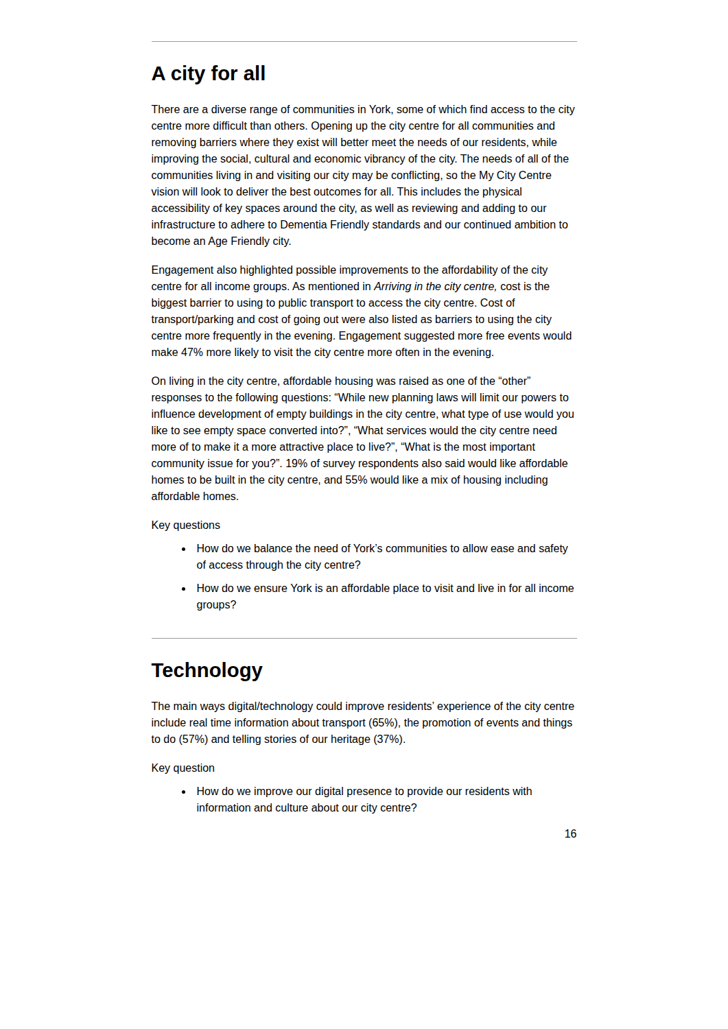A city for all
There are a diverse range of communities in York, some of which find access to the city centre more difficult than others. Opening up the city centre for all communities and removing barriers where they exist will better meet the needs of our residents, while improving the social, cultural and economic vibrancy of the city. The needs of all of the communities living in and visiting our city may be conflicting, so the My City Centre vision will look to deliver the best outcomes for all. This includes the physical accessibility of key spaces around the city, as well as reviewing and adding to our infrastructure to adhere to Dementia Friendly standards and our continued ambition to become an Age Friendly city.
Engagement also highlighted possible improvements to the affordability of the city centre for all income groups. As mentioned in Arriving in the city centre, cost is the biggest barrier to using to public transport to access the city centre. Cost of transport/parking and cost of going out were also listed as barriers to using the city centre more frequently in the evening. Engagement suggested more free events would make 47% more likely to visit the city centre more often in the evening.
On living in the city centre, affordable housing was raised as one of the “other” responses to the following questions: “While new planning laws will limit our powers to influence development of empty buildings in the city centre, what type of use would you like to see empty space converted into?”, “What services would the city centre need more of to make it a more attractive place to live?”, “What is the most important community issue for you?”. 19% of survey respondents also said would like affordable homes to be built in the city centre, and 55% would like a mix of housing including affordable homes.
Key questions
How do we balance the need of York’s communities to allow ease and safety of access through the city centre?
How do we ensure York is an affordable place to visit and live in for all income groups?
Technology
The main ways digital/technology could improve residents’ experience of the city centre include real time information about transport (65%), the promotion of events and things to do (57%) and telling stories of our heritage (37%).
Key question
How do we improve our digital presence to provide our residents with information and culture about our city centre?
16